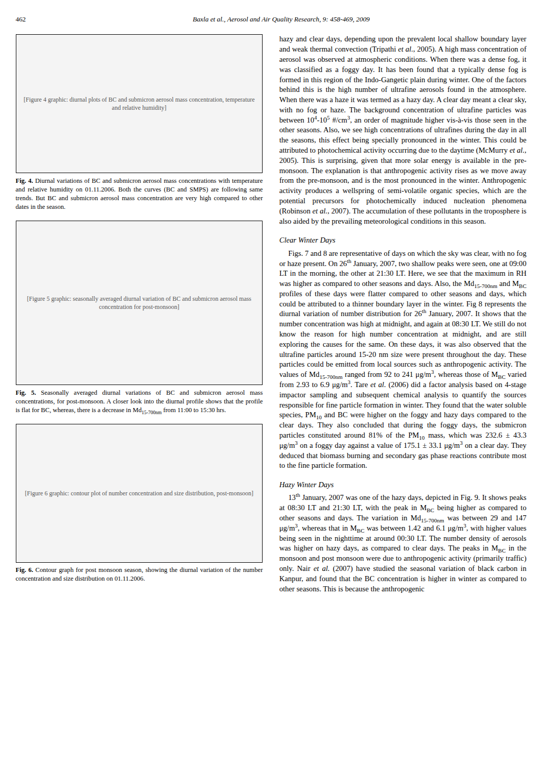462 Baxla et al., Aerosol and Air Quality Research, 9: 458-469, 2009
[Figure 4 graphic: diurnal plots of BC and submicron aerosol mass concentration, temperature and relative humidity]
Fig. 4. Diurnal variations of BC and submicron aerosol mass concentrations with temperature and relative humidity on 01.11.2006. Both the curves (BC and SMPS) are following same trends. But BC and submicron aerosol mass concentration are very high compared to other dates in the season.
[Figure 5 graphic: seasonally averaged diurnal variation of BC and submicron aerosol mass concentration for post-monsoon]
Fig. 5. Seasonally averaged diurnal variations of BC and submicron aerosol mass concentrations, for post-monsoon. A closer look into the diurnal profile shows that the profile is flat for BC, whereas, there is a decrease in Md15-700nm from 11:00 to 15:30 hrs.
[Figure 6 graphic: contour plot of number concentration and size distribution, post-monsoon]
Fig. 6. Contour graph for post monsoon season, showing the diurnal variation of the number concentration and size distribution on 01.11.2006.
hazy and clear days, depending upon the prevalent local shallow boundary layer and weak thermal convection (Tripathi et al., 2005). A high mass concentration of aerosol was observed at atmospheric conditions. When there was a dense fog, it was classified as a foggy day. It has been found that a typically dense fog is formed in this region of the Indo-Gangetic plain during winter. One of the factors behind this is the high number of ultrafine aerosols found in the atmosphere. When there was a haze it was termed as a hazy day. A clear day meant a clear sky, with no fog or haze. The background concentration of ultrafine particles was between 104-105 #/cm3, an order of magnitude higher vis-à-vis those seen in the other seasons. Also, we see high concentrations of ultrafines during the day in all the seasons, this effect being specially pronounced in the winter. This could be attributed to photochemical activity occurring due to the daytime (McMurry et al., 2005). This is surprising, given that more solar energy is available in the pre-monsoon. The explanation is that anthropogenic activity rises as we move away from the pre-monsoon, and is the most pronounced in the winter. Anthropogenic activity produces a wellspring of semi-volatile organic species, which are the potential precursors for photochemically induced nucleation phenomena (Robinson et al., 2007). The accumulation of these pollutants in the troposphere is also aided by the prevailing meteorological conditions in this season.
Clear Winter Days
Figs. 7 and 8 are representative of days on which the sky was clear, with no fog or haze present. On 26th January, 2007, two shallow peaks were seen, one at 09:00 LT in the morning, the other at 21:30 LT. Here, we see that the maximum in RH was higher as compared to other seasons and days. Also, the Md15-700nm and MBC profiles of these days were flatter compared to other seasons and days, which could be attributed to a thinner boundary layer in the winter. Fig 8 represents the diurnal variation of number distribution for 26th January, 2007. It shows that the number concentration was high at midnight, and again at 08:30 LT. We still do not know the reason for high number concentration at midnight, and are still exploring the causes for the same. On these days, it was also observed that the ultrafine particles around 15-20 nm size were present throughout the day. These particles could be emitted from local sources such as anthropogenic activity. The values of Md15-700nm ranged from 92 to 241 μg/m3, whereas those of MBC varied from 2.93 to 6.9 μg/m3. Tare et al. (2006) did a factor analysis based on 4-stage impactor sampling and subsequent chemical analysis to quantify the sources responsible for fine particle formation in winter. They found that the water soluble species, PM10 and BC were higher on the foggy and hazy days compared to the clear days. They also concluded that during the foggy days, the submicron particles constituted around 81% of the PM10 mass, which was 232.6 ± 43.3 μg/m3 on a foggy day against a value of 175.1 ± 33.1 μg/m3 on a clear day. They deduced that biomass burning and secondary gas phase reactions contribute most to the fine particle formation.
Hazy Winter Days
13th January, 2007 was one of the hazy days, depicted in Fig. 9. It shows peaks at 08:30 LT and 21:30 LT, with the peak in MBC being higher as compared to other seasons and days. The variation in Md15-700nm was between 29 and 147 μg/m3, whereas that in MBC was between 1.42 and 6.1 μg/m3, with higher values being seen in the nighttime at around 00:30 LT. The number density of aerosols was higher on hazy days, as compared to clear days. The peaks in MBC in the monsoon and post monsoon were due to anthropogenic activity (primarily traffic) only. Nair et al. (2007) have studied the seasonal variation of black carbon in Kanpur, and found that the BC concentration is higher in winter as compared to other seasons. This is because the anthropogenic